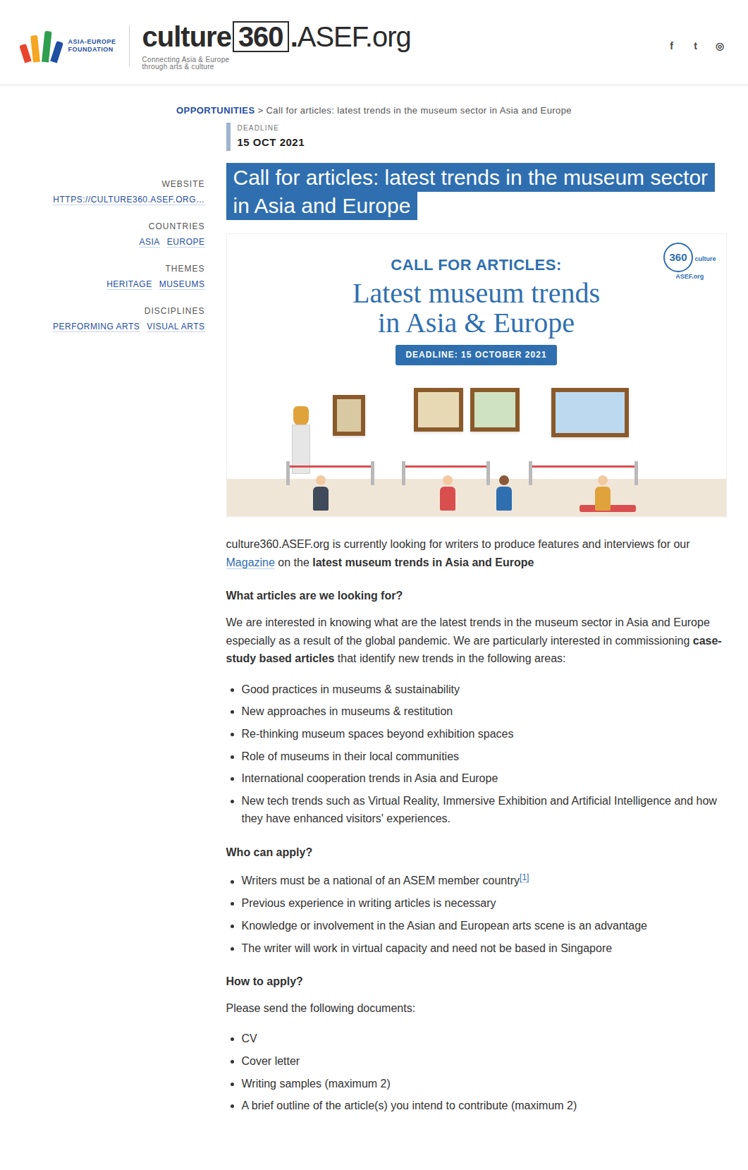Asia-Europe
Foundation
culture360. ASEF.org
Connecting Asia & Europe
through arts & culture
f t ◎
OPPORTUNITIES > Call for articles: latest trends in the museum sector in Asia and Europe
Website
HTTPS://CULTURE360.ASEF.ORG…
Countries
ASIA EUROPE
Themes
HERITAGE MUSEUMS
Disciplines
PERFORMING ARTS VISUAL ARTS
Deadline
15 OCT 2021
Call for articles: latest trends in the museum sector in Asia and Europe
360
culture
ASEF.org
Call for Articles:
Latest museum trends
in Asia & Europe
DEADLINE: 15 OCTOBER 2021
culture360.ASEF.org is currently looking for writers to produce features and interviews for our Magazine on the latest museum trends in Asia and Europe
What articles are we looking for?
We are interested in knowing what are the latest trends in the museum sector in Asia and Europe especially as a result of the global pandemic. We are particularly interested in commissioning case-study based articles that identify new trends in the following areas:
Good practices in museums & sustainability
New approaches in museums & restitution
Re-thinking museum spaces beyond exhibition spaces
Role of museums in their local communities
International cooperation trends in Asia and Europe
New tech trends such as Virtual Reality, Immersive Exhibition and Artificial Intelligence and how they have enhanced visitors' experiences.
Who can apply?
Writers must be a national of an ASEM member country[1]
Previous experience in writing articles is necessary
Knowledge or involvement in the Asian and European arts scene is an advantage
The writer will work in virtual capacity and need not be based in Singapore
How to apply?
Please send the following documents:
CV
Cover letter
Writing samples (maximum 2)
A brief outline of the article(s) you intend to contribute (maximum 2)